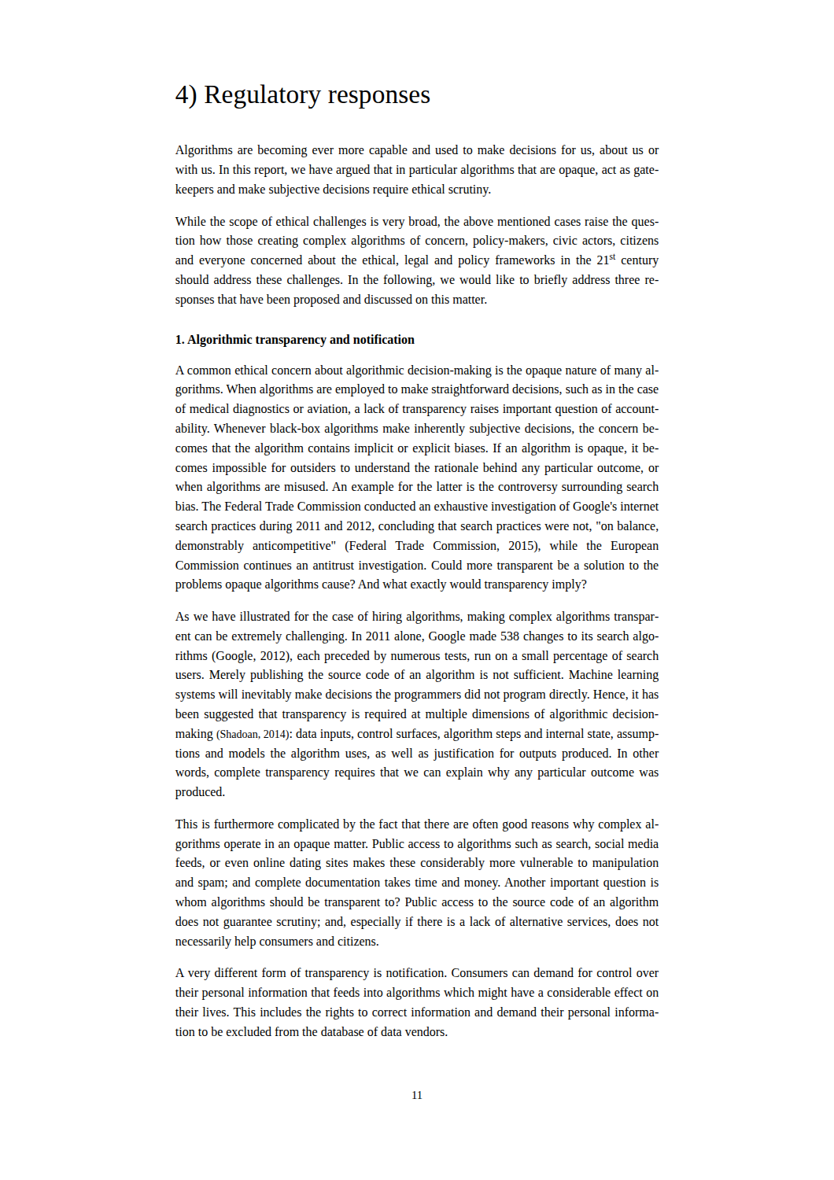4) Regulatory responses
Algorithms are becoming ever more capable and used to make decisions for us, about us or with us. In this report, we have argued that in particular algorithms that are opaque, act as gatekeepers and make subjective decisions require ethical scrutiny.
While the scope of ethical challenges is very broad, the above mentioned cases raise the question how those creating complex algorithms of concern, policy-makers, civic actors, citizens and everyone concerned about the ethical, legal and policy frameworks in the 21st century should address these challenges. In the following, we would like to briefly address three responses that have been proposed and discussed on this matter.
1. Algorithmic transparency and notification
A common ethical concern about algorithmic decision-making is the opaque nature of many algorithms. When algorithms are employed to make straightforward decisions, such as in the case of medical diagnostics or aviation, a lack of transparency raises important question of accountability. Whenever black-box algorithms make inherently subjective decisions, the concern becomes that the algorithm contains implicit or explicit biases. If an algorithm is opaque, it becomes impossible for outsiders to understand the rationale behind any particular outcome, or when algorithms are misused. An example for the latter is the controversy surrounding search bias. The Federal Trade Commission conducted an exhaustive investigation of Google's internet search practices during 2011 and 2012, concluding that search practices were not, "on balance, demonstrably anticompetitive" (Federal Trade Commission, 2015), while the European Commission continues an antitrust investigation. Could more transparent be a solution to the problems opaque algorithms cause? And what exactly would transparency imply?
As we have illustrated for the case of hiring algorithms, making complex algorithms transparent can be extremely challenging. In 2011 alone, Google made 538 changes to its search algorithms (Google, 2012), each preceded by numerous tests, run on a small percentage of search users. Merely publishing the source code of an algorithm is not sufficient. Machine learning systems will inevitably make decisions the programmers did not program directly. Hence, it has been suggested that transparency is required at multiple dimensions of algorithmic decision-making (Shadoan, 2014): data inputs, control surfaces, algorithm steps and internal state, assumptions and models the algorithm uses, as well as justification for outputs produced. In other words, complete transparency requires that we can explain why any particular outcome was produced.
This is furthermore complicated by the fact that there are often good reasons why complex algorithms operate in an opaque matter. Public access to algorithms such as search, social media feeds, or even online dating sites makes these considerably more vulnerable to manipulation and spam; and complete documentation takes time and money. Another important question is whom algorithms should be transparent to? Public access to the source code of an algorithm does not guarantee scrutiny; and, especially if there is a lack of alternative services, does not necessarily help consumers and citizens.
A very different form of transparency is notification. Consumers can demand for control over their personal information that feeds into algorithms which might have a considerable effect on their lives. This includes the rights to correct information and demand their personal information to be excluded from the database of data vendors.
11